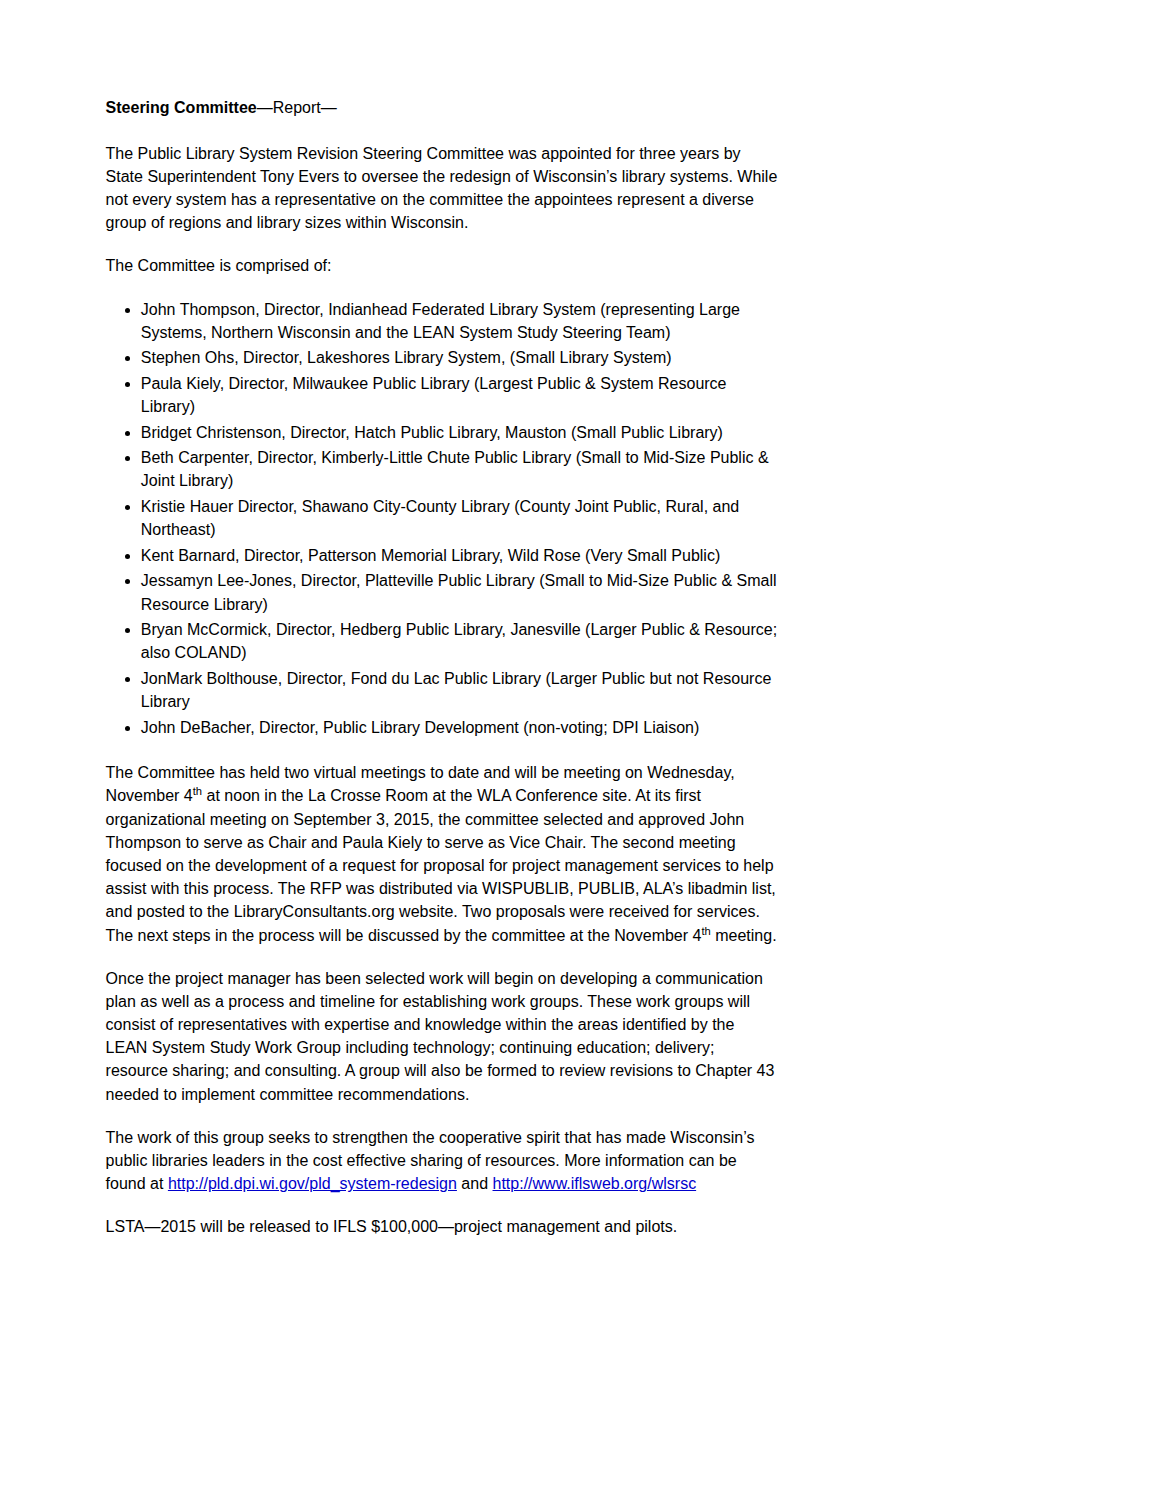Steering Committee—Report—
The Public Library System Revision Steering Committee was appointed for three years by State Superintendent Tony Evers to oversee the redesign of Wisconsin’s library systems. While not every system has a representative on the committee the appointees represent a diverse group of regions and library sizes within Wisconsin.
The Committee is comprised of:
John Thompson, Director, Indianhead Federated Library System (representing Large Systems, Northern Wisconsin and the LEAN System Study Steering Team)
Stephen Ohs, Director, Lakeshores Library System, (Small Library System)
Paula Kiely, Director, Milwaukee Public Library (Largest Public & System Resource Library)
Bridget Christenson, Director, Hatch Public Library, Mauston (Small Public Library)
Beth Carpenter, Director, Kimberly-Little Chute Public Library (Small to Mid-Size Public & Joint Library)
Kristie Hauer Director, Shawano City-County Library (County Joint Public, Rural, and Northeast)
Kent Barnard, Director, Patterson Memorial Library, Wild Rose (Very Small Public)
Jessamyn Lee-Jones, Director, Platteville Public Library (Small to Mid-Size Public & Small Resource Library)
Bryan McCormick, Director, Hedberg Public Library, Janesville (Larger Public & Resource; also COLAND)
JonMark Bolthouse, Director, Fond du Lac Public Library (Larger Public but not Resource Library
John DeBacher, Director, Public Library Development (non-voting; DPI Liaison)
The Committee has held two virtual meetings to date and will be meeting on Wednesday, November 4th at noon in the La Crosse Room at the WLA Conference site. At its first organizational meeting on September 3, 2015, the committee selected and approved John Thompson to serve as Chair and Paula Kiely to serve as Vice Chair. The second meeting focused on the development of a request for proposal for project management services to help assist with this process. The RFP was distributed via WISPUBLIB, PUBLIB, ALA’s libadmin list, and posted to the LibraryConsultants.org website. Two proposals were received for services. The next steps in the process will be discussed by the committee at the November 4th meeting.
Once the project manager has been selected work will begin on developing a communication plan as well as a process and timeline for establishing work groups. These work groups will consist of representatives with expertise and knowledge within the areas identified by the LEAN System Study Work Group including technology; continuing education; delivery; resource sharing; and consulting. A group will also be formed to review revisions to Chapter 43 needed to implement committee recommendations.
The work of this group seeks to strengthen the cooperative spirit that has made Wisconsin’s public libraries leaders in the cost effective sharing of resources. More information can be found at http://pld.dpi.wi.gov/pld_system-redesign and http://www.iflsweb.org/wlsrsc
LSTA—2015 will be released to IFLS $100,000—project management and pilots.